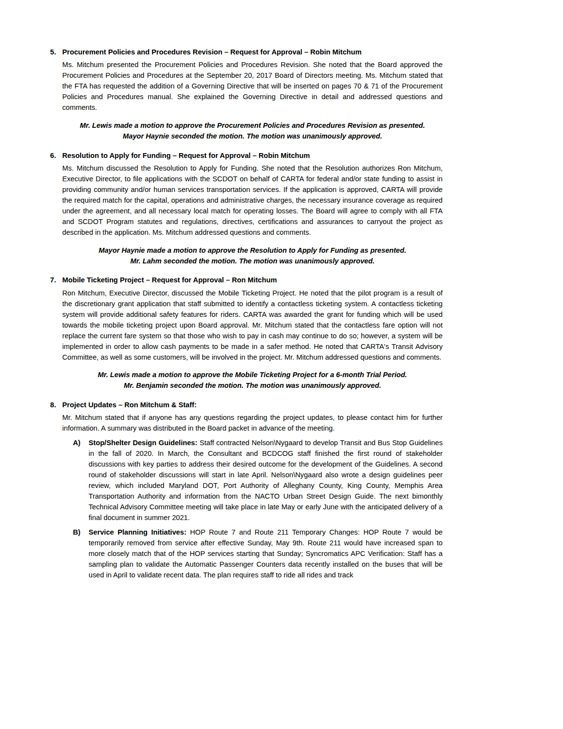Procurement Policies and Procedures Revision – Request for Approval – Robin Mitchum
Ms. Mitchum presented the Procurement Policies and Procedures Revision. She noted that the Board approved the Procurement Policies and Procedures at the September 20, 2017 Board of Directors meeting. Ms. Mitchum stated that the FTA has requested the addition of a Governing Directive that will be inserted on pages 70 & 71 of the Procurement Policies and Procedures manual. She explained the Governing Directive in detail and addressed questions and comments.
Mr. Lewis made a motion to approve the Procurement Policies and Procedures Revision as presented.
Mayor Haynie seconded the motion. The motion was unanimously approved.
Resolution to Apply for Funding – Request for Approval – Robin Mitchum
Ms. Mitchum discussed the Resolution to Apply for Funding. She noted that the Resolution authorizes Ron Mitchum, Executive Director, to file applications with the SCDOT on behalf of CARTA for federal and/or state funding to assist in providing community and/or human services transportation services. If the application is approved, CARTA will provide the required match for the capital, operations and administrative charges, the necessary insurance coverage as required under the agreement, and all necessary local match for operating losses. The Board will agree to comply with all FTA and SCDOT Program statutes and regulations, directives, certifications and assurances to carryout the project as described in the application. Ms. Mitchum addressed questions and comments.
Mayor Haynie made a motion to approve the Resolution to Apply for Funding as presented.
Mr. Lahm seconded the motion. The motion was unanimously approved.
Mobile Ticketing Project – Request for Approval – Ron Mitchum
Ron Mitchum, Executive Director, discussed the Mobile Ticketing Project. He noted that the pilot program is a result of the discretionary grant application that staff submitted to identify a contactless ticketing system. A contactless ticketing system will provide additional safety features for riders. CARTA was awarded the grant for funding which will be used towards the mobile ticketing project upon Board approval. Mr. Mitchum stated that the contactless fare option will not replace the current fare system so that those who wish to pay in cash may continue to do so; however, a system will be implemented in order to allow cash payments to be made in a safer method. He noted that CARTA's Transit Advisory Committee, as well as some customers, will be involved in the project. Mr. Mitchum addressed questions and comments.
Mr. Lewis made a motion to approve the Mobile Ticketing Project for a 6-month Trial Period.
Mr. Benjamin seconded the motion. The motion was unanimously approved.
Project Updates – Ron Mitchum & Staff:
Mr. Mitchum stated that if anyone has any questions regarding the project updates, to please contact him for further information. A summary was distributed in the Board packet in advance of the meeting.
Stop/Shelter Design Guidelines: Staff contracted Nelson\Nygaard to develop Transit and Bus Stop Guidelines in the fall of 2020. In March, the Consultant and BCDCOG staff finished the first round of stakeholder discussions with key parties to address their desired outcome for the development of the Guidelines. A second round of stakeholder discussions will start in late April. Nelson\Nygaard also wrote a design guidelines peer review, which included Maryland DOT, Port Authority of Alleghany County, King County, Memphis Area Transportation Authority and information from the NACTO Urban Street Design Guide. The next bimonthly Technical Advisory Committee meeting will take place in late May or early June with the anticipated delivery of a final document in summer 2021.
Service Planning Initiatives: HOP Route 7 and Route 211 Temporary Changes: HOP Route 7 would be temporarily removed from service after effective Sunday, May 9th. Route 211 would have increased span to more closely match that of the HOP services starting that Sunday; Syncromatics APC Verification: Staff has a sampling plan to validate the Automatic Passenger Counters data recently installed on the buses that will be used in April to validate recent data. The plan requires staff to ride all rides and track